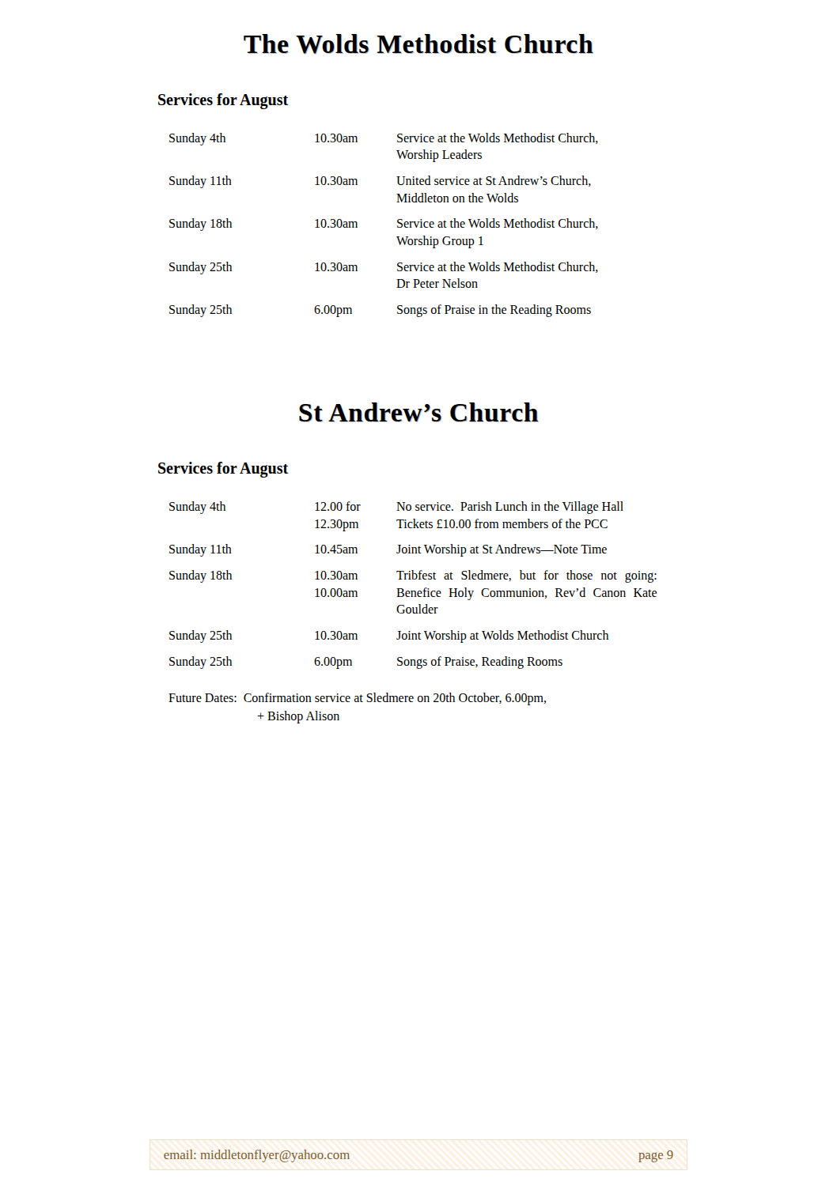The Wolds Methodist Church
Services for August
| Sunday 4th | 10.30am | Service at the Wolds Methodist Church, Worship Leaders |
| Sunday 11th | 10.30am | United service at St Andrew’s Church, Middleton on the Wolds |
| Sunday 18th | 10.30am | Service at the Wolds Methodist Church, Worship Group 1 |
| Sunday 25th | 10.30am | Service at the Wolds Methodist Church, Dr Peter Nelson |
| Sunday 25th | 6.00pm | Songs of Praise in the Reading Rooms |
St Andrew’s Church
Services for August
| Sunday 4th | 12.00 for 12.30pm | No service. Parish Lunch in the Village Hall Tickets £10.00 from members of the PCC |
| Sunday 11th | 10.45am | Joint Worship at St Andrews—Note Time |
| Sunday 18th | 10.30am 10.00am | Tribfest at Sledmere, but for those not going: Benefice Holy Communion, Rev’d Canon Kate Goulder |
| Sunday 25th | 10.30am | Joint Worship at Wolds Methodist Church |
| Sunday 25th | 6.00pm | Songs of Praise, Reading Rooms |
Future Dates: Confirmation service at Sledmere on 20th October, 6.00pm, + Bishop Alison
email: middletonflyer@yahoo.com page 9